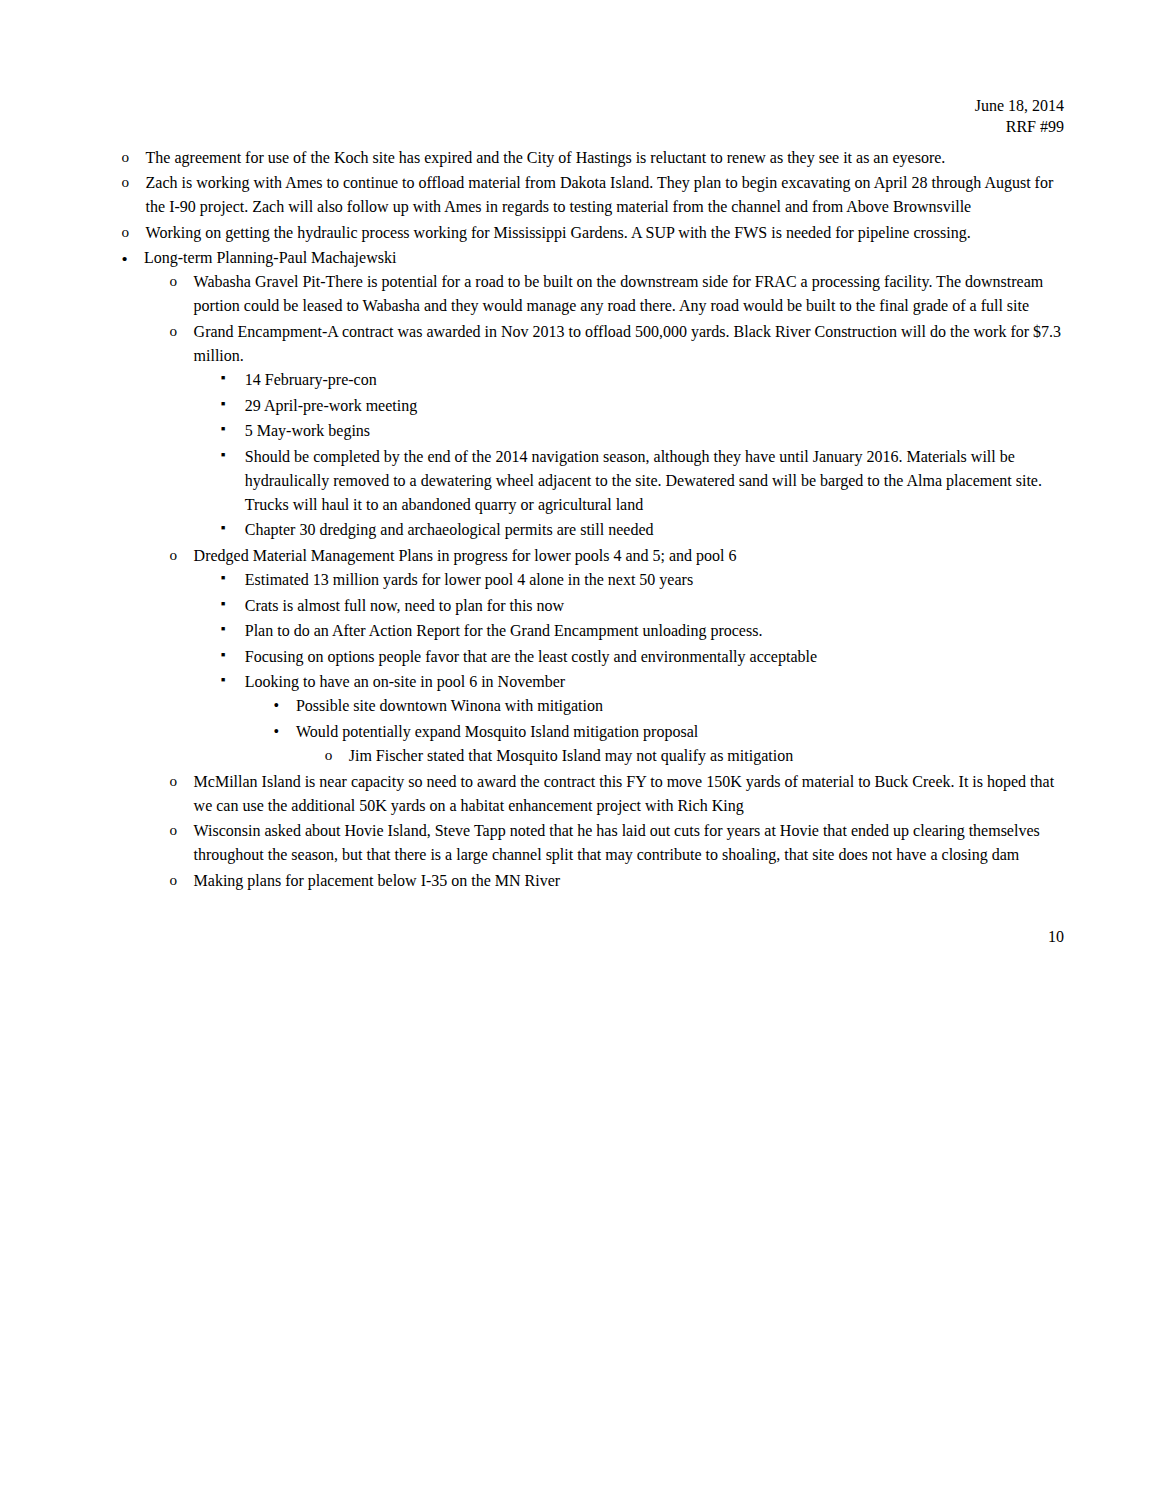June 18, 2014
RRF #99
The agreement for use of the Koch site has expired and the City of Hastings is reluctant to renew as they see it as an eyesore.
Zach is working with Ames to continue to offload material from Dakota Island. They plan to begin excavating on April 28 through August for the I-90 project. Zach will also follow up with Ames in regards to testing material from the channel and from Above Brownsville
Working on getting the hydraulic process working for Mississippi Gardens. A SUP with the FWS is needed for pipeline crossing.
Long-term Planning-Paul Machajewski
Wabasha Gravel Pit-There is potential for a road to be built on the downstream side for FRAC a processing facility. The downstream portion could be leased to Wabasha and they would manage any road there. Any road would be built to the final grade of a full site
Grand Encampment-A contract was awarded in Nov 2013 to offload 500,000 yards. Black River Construction will do the work for $7.3 million.
14 February-pre-con
29 April-pre-work meeting
5 May-work begins
Should be completed by the end of the 2014 navigation season, although they have until January 2016. Materials will be hydraulically removed to a dewatering wheel adjacent to the site. Dewatered sand will be barged to the Alma placement site. Trucks will haul it to an abandoned quarry or agricultural land
Chapter 30 dredging and archaeological permits are still needed
Dredged Material Management Plans in progress for lower pools 4 and 5; and pool 6
Estimated 13 million yards for lower pool 4 alone in the next 50 years
Crats is almost full now, need to plan for this now
Plan to do an After Action Report for the Grand Encampment unloading process.
Focusing on options people favor that are the least costly and environmentally acceptable
Looking to have an on-site in pool 6 in November
Possible site downtown Winona with mitigation
Would potentially expand Mosquito Island mitigation proposal
Jim Fischer stated that Mosquito Island may not qualify as mitigation
McMillan Island is near capacity so need to award the contract this FY to move 150K yards of material to Buck Creek. It is hoped that we can use the additional 50K yards on a habitat enhancement project with Rich King
Wisconsin asked about Hovie Island, Steve Tapp noted that he has laid out cuts for years at Hovie that ended up clearing themselves throughout the season, but that there is a large channel split that may contribute to shoaling, that site does not have a closing dam
Making plans for placement below I-35 on the MN River
10